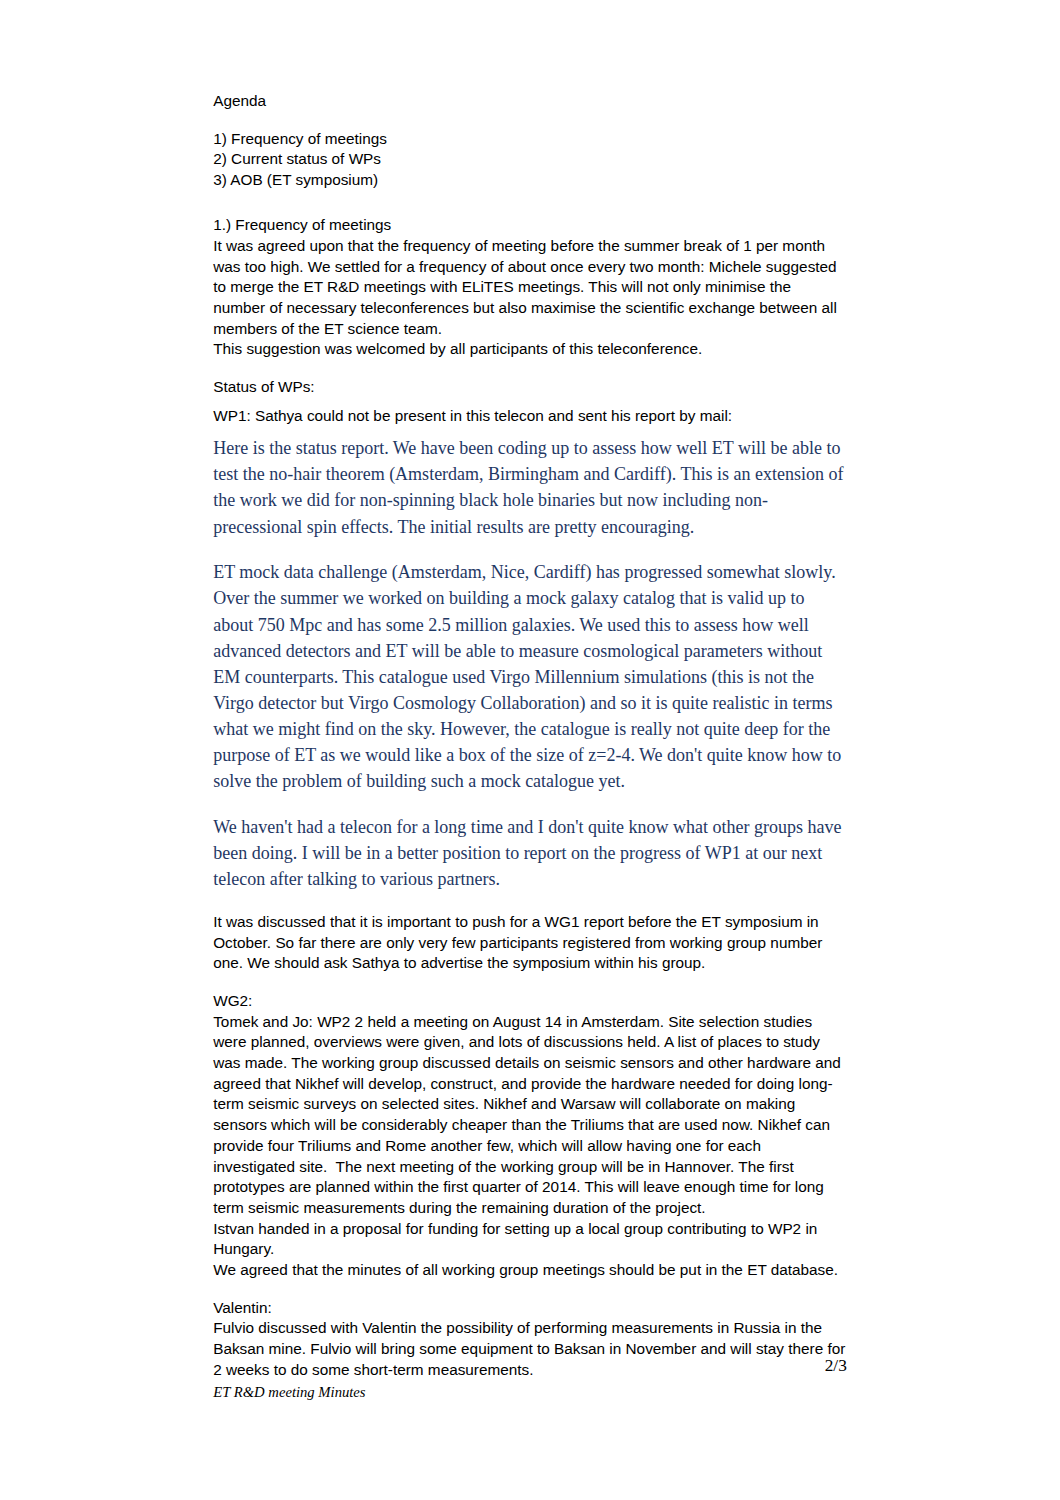Agenda
1) Frequency of meetings
2) Current status of WPs
3) AOB (ET symposium)
1.) Frequency of meetings
It was agreed upon that the frequency of meeting before the summer break of 1 per month was too high. We settled for a frequency of about once every two month: Michele suggested to merge the ET R&D meetings with ELiTES meetings. This will not only minimise the number of necessary teleconferences but also maximise the scientific exchange between all members of the ET science team.
This suggestion was welcomed by all participants of this teleconference.
Status of WPs:
WP1: Sathya could not be present in this telecon and sent his report by mail:
Here is the status report. We have been coding up to assess how well ET will be able to test the no-hair theorem (Amsterdam, Birmingham and Cardiff). This is an extension of the work we did for non-spinning black hole binaries but now including non-precessional spin effects. The initial results are pretty encouraging.
ET mock data challenge (Amsterdam, Nice, Cardiff) has progressed somewhat slowly. Over the summer we worked on building a mock galaxy catalog that is valid up to about 750 Mpc and has some 2.5 million galaxies. We used this to assess how well advanced detectors and ET will be able to measure cosmological parameters without EM counterparts. This catalogue used Virgo Millennium simulations (this is not the Virgo detector but Virgo Cosmology Collaboration) and so it is quite realistic in terms what we might find on the sky. However, the catalogue is really not quite deep for the purpose of ET as we would like a box of the size of z=2-4. We don't quite know how to solve the problem of building such a mock catalogue yet.
We haven't had a telecon for a long time and I don't quite know what other groups have been doing. I will be in a better position to report on the progress of WP1 at our next telecon after talking to various partners.
It was discussed that it is important to push for a WG1 report before the ET symposium in October. So far there are only very few participants registered from working group number one. We should ask Sathya to advertise the symposium within his group.
WG2:
Tomek and Jo: WP2 2 held a meeting on August 14 in Amsterdam. Site selection studies were planned, overviews were given, and lots of discussions held. A list of places to study was made. The working group discussed details on seismic sensors and other hardware and agreed that Nikhef will develop, construct, and provide the hardware needed for doing long-term seismic surveys on selected sites. Nikhef and Warsaw will collaborate on making sensors which will be considerably cheaper than the Triliums that are used now. Nikhef can provide four Triliums and Rome another few, which will allow having one for each investigated site. The next meeting of the working group will be in Hannover. The first prototypes are planned within the first quarter of 2014. This will leave enough time for long term seismic measurements during the remaining duration of the project.
Istvan handed in a proposal for funding for setting up a local group contributing to WP2 in Hungary.
We agreed that the minutes of all working group meetings should be put in the ET database.
Valentin:
Fulvio discussed with Valentin the possibility of performing measurements in Russia in the Baksan mine. Fulvio will bring some equipment to Baksan in November and will stay there for 2 weeks to do some short-term measurements.
2/3
ET R&D meeting Minutes